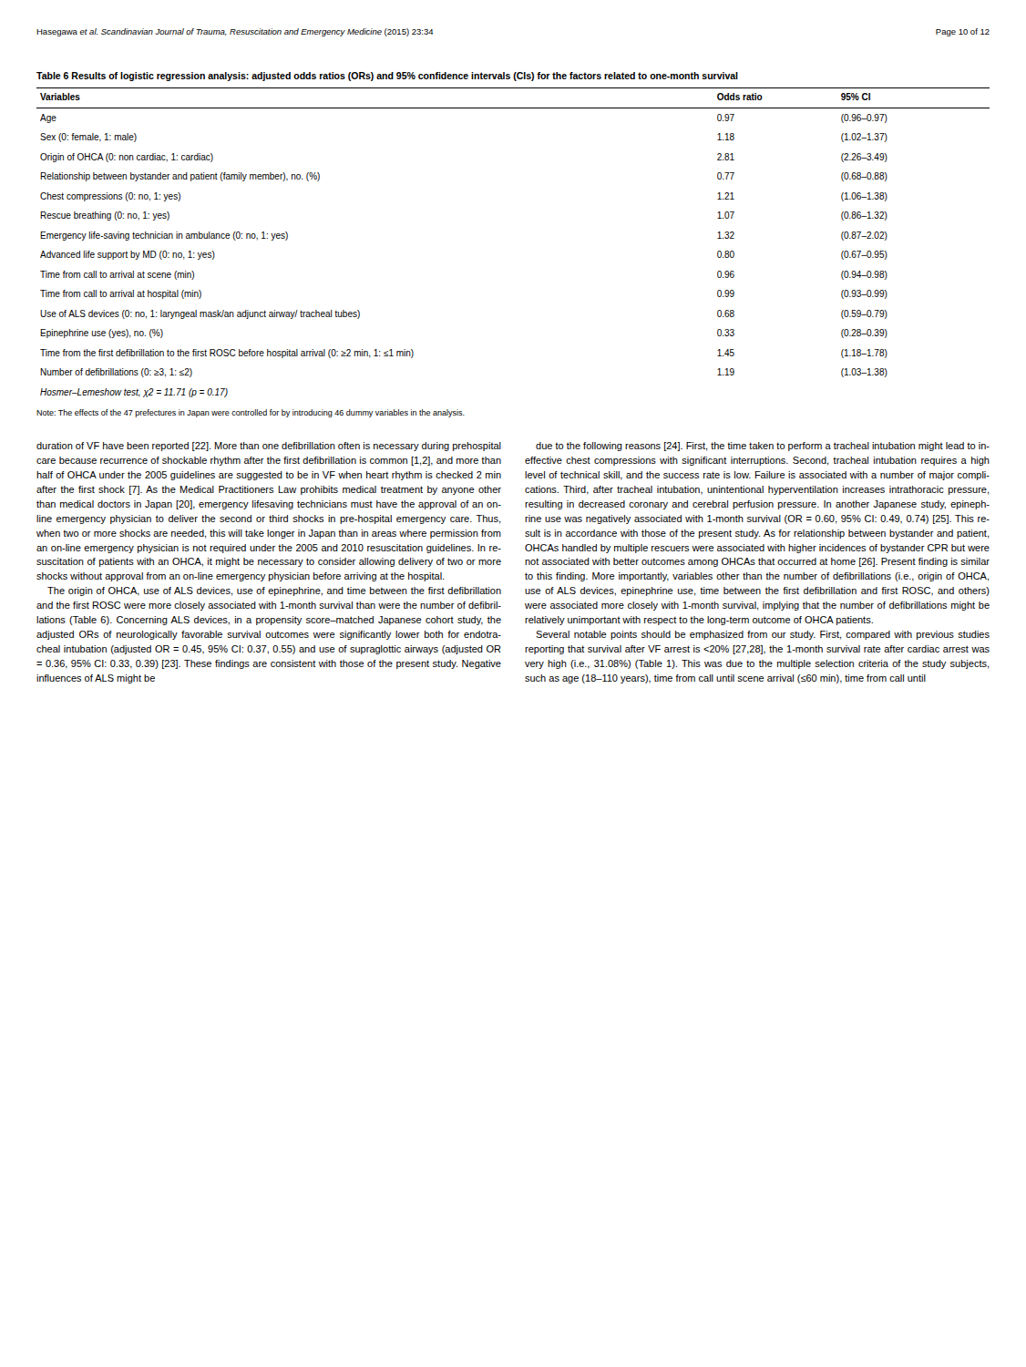Hasegawa et al. Scandinavian Journal of Trauma, Resuscitation and Emergency Medicine (2015) 23:34
Page 10 of 12
Table 6 Results of logistic regression analysis: adjusted odds ratios (ORs) and 95% confidence intervals (CIs) for the factors related to one-month survival
| Variables | Odds ratio | 95% CI |
| --- | --- | --- |
| Age | 0.97 | (0.96–0.97) |
| Sex (0: female, 1: male) | 1.18 | (1.02–1.37) |
| Origin of OHCA (0: non cardiac, 1: cardiac) | 2.81 | (2.26–3.49) |
| Relationship between bystander and patient (family member), no. (%) | 0.77 | (0.68–0.88) |
| Chest compressions (0: no, 1: yes) | 1.21 | (1.06–1.38) |
| Rescue breathing (0: no, 1: yes) | 1.07 | (0.86–1.32) |
| Emergency life-saving technician in ambulance (0: no, 1: yes) | 1.32 | (0.87–2.02) |
| Advanced life support by MD (0: no, 1: yes) | 0.80 | (0.67–0.95) |
| Time from call to arrival at scene (min) | 0.96 | (0.94–0.98) |
| Time from call to arrival at hospital (min) | 0.99 | (0.93–0.99) |
| Use of ALS devices (0: no, 1: laryngeal mask/an adjunct airway/ tracheal tubes) | 0.68 | (0.59–0.79) |
| Epinephrine use (yes), no. (%) | 0.33 | (0.28–0.39) |
| Time from the first defibrillation to the first ROSC before hospital arrival (0: ≥2 min, 1: ≤1 min) | 1.45 | (1.18–1.78) |
| Number of defibrillations (0: ≥3, 1: ≤2) | 1.19 | (1.03–1.38) |
| Hosmer–Lemeshow test, χ2 = 11.71 (p = 0.17) |
Note: The effects of the 47 prefectures in Japan were controlled for by introducing 46 dummy variables in the analysis.
duration of VF have been reported [22]. More than one defibrillation often is necessary during prehospital care because recurrence of shockable rhythm after the first defibrillation is common [1,2], and more than half of OHCA under the 2005 guidelines are suggested to be in VF when heart rhythm is checked 2 min after the first shock [7]. As the Medical Practitioners Law prohibits medical treatment by anyone other than medical doctors in Japan [20], emergency lifesaving technicians must have the approval of an on-line emergency physician to deliver the second or third shocks in pre-hospital emergency care. Thus, when two or more shocks are needed, this will take longer in Japan than in areas where permission from an on-line emergency physician is not required under the 2005 and 2010 resuscitation guidelines. In resuscitation of patients with an OHCA, it might be necessary to consider allowing delivery of two or more shocks without approval from an on-line emergency physician before arriving at the hospital.
The origin of OHCA, use of ALS devices, use of epinephrine, and time between the first defibrillation and the first ROSC were more closely associated with 1-month survival than were the number of defibrillations (Table 6). Concerning ALS devices, in a propensity score–matched Japanese cohort study, the adjusted ORs of neurologically favorable survival outcomes were significantly lower both for endotracheal intubation (adjusted OR = 0.45, 95% CI: 0.37, 0.55) and use of supraglottic airways (adjusted OR = 0.36, 95% CI: 0.33, 0.39) [23]. These findings are consistent with those of the present study. Negative influences of ALS might be
due to the following reasons [24]. First, the time taken to perform a tracheal intubation might lead to ineffective chest compressions with significant interruptions. Second, tracheal intubation requires a high level of technical skill, and the success rate is low. Failure is associated with a number of major complications. Third, after tracheal intubation, unintentional hyperventilation increases intrathoracic pressure, resulting in decreased coronary and cerebral perfusion pressure. In another Japanese study, epinephrine use was negatively associated with 1-month survival (OR = 0.60, 95% CI: 0.49, 0.74) [25]. This result is in accordance with those of the present study. As for relationship between bystander and patient, OHCAs handled by multiple rescuers were associated with higher incidences of bystander CPR but were not associated with better outcomes among OHCAs that occurred at home [26]. Present finding is similar to this finding. More importantly, variables other than the number of defibrillations (i.e., origin of OHCA, use of ALS devices, epinephrine use, time between the first defibrillation and first ROSC, and others) were associated more closely with 1-month survival, implying that the number of defibrillations might be relatively unimportant with respect to the long-term outcome of OHCA patients.
Several notable points should be emphasized from our study. First, compared with previous studies reporting that survival after VF arrest is <20% [27,28], the 1-month survival rate after cardiac arrest was very high (i.e., 31.08%) (Table 1). This was due to the multiple selection criteria of the study subjects, such as age (18–110 years), time from call until scene arrival (≤60 min), time from call until